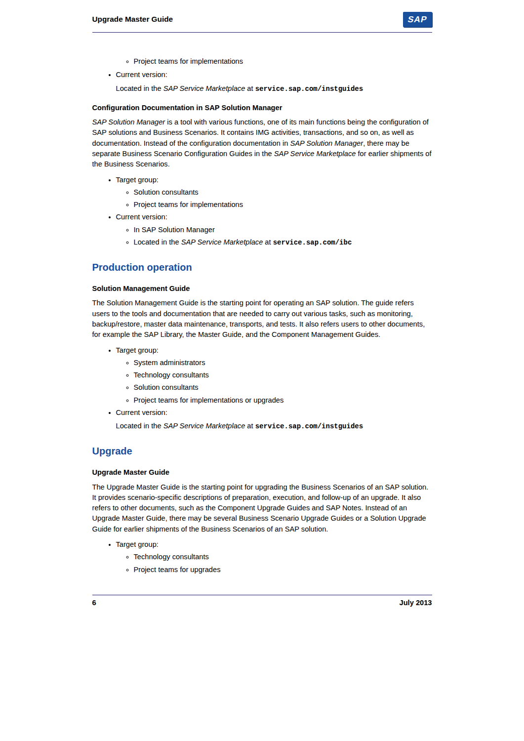Upgrade Master Guide
SAP
Project teams for implementations
Current version:
Located in the SAP Service Marketplace at service.sap.com/instguides
Configuration Documentation in SAP Solution Manager
SAP Solution Manager is a tool with various functions, one of its main functions being the configuration of SAP solutions and Business Scenarios. It contains IMG activities, transactions, and so on, as well as documentation. Instead of the configuration documentation in SAP Solution Manager, there may be separate Business Scenario Configuration Guides in the SAP Service Marketplace for earlier shipments of the Business Scenarios.
Target group:
Solution consultants
Project teams for implementations
Current version:
In SAP Solution Manager
Located in the SAP Service Marketplace at service.sap.com/ibc
Production operation
Solution Management Guide
The Solution Management Guide is the starting point for operating an SAP solution. The guide refers users to the tools and documentation that are needed to carry out various tasks, such as monitoring, backup/restore, master data maintenance, transports, and tests. It also refers users to other documents, for example the SAP Library, the Master Guide, and the Component Management Guides.
Target group:
System administrators
Technology consultants
Solution consultants
Project teams for implementations or upgrades
Current version:
Located in the SAP Service Marketplace at service.sap.com/instguides
Upgrade
Upgrade Master Guide
The Upgrade Master Guide is the starting point for upgrading the Business Scenarios of an SAP solution. It provides scenario-specific descriptions of preparation, execution, and follow-up of an upgrade. It also refers to other documents, such as the Component Upgrade Guides and SAP Notes. Instead of an Upgrade Master Guide, there may be several Business Scenario Upgrade Guides or a Solution Upgrade Guide for earlier shipments of the Business Scenarios of an SAP solution.
Target group:
Technology consultants
Project teams for upgrades
6
July 2013